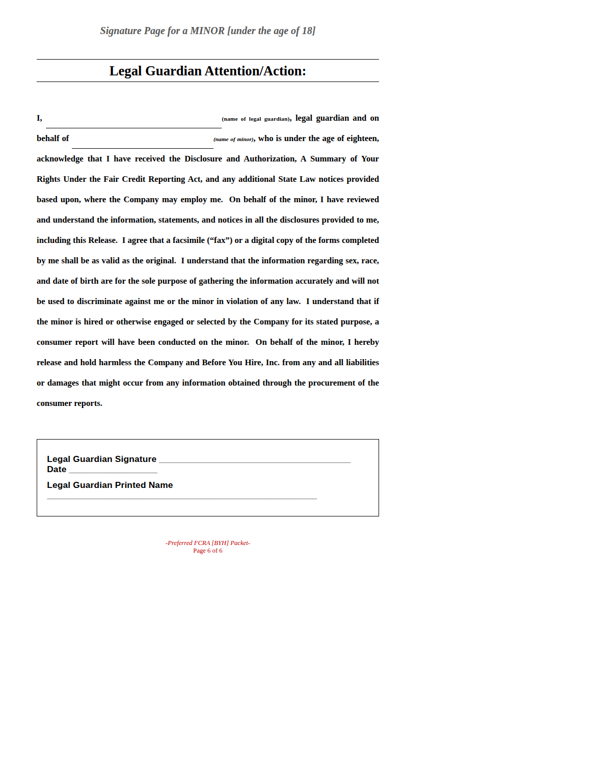Signature Page for a MINOR [under the age of 18]
Legal Guardian Attention/Action:
I, (name of legal guardian), legal guardian and on behalf of (name of minor), who is under the age of eighteen, acknowledge that I have received the Disclosure and Authorization, A Summary of Your Rights Under the Fair Credit Reporting Act, and any additional State Law notices provided based upon, where the Company may employ me. On behalf of the minor, I have reviewed and understand the information, statements, and notices in all the disclosures provided to me, including this Release. I agree that a facsimile (“fax”) or a digital copy of the forms completed by me shall be as valid as the original. I understand that the information regarding sex, race, and date of birth are for the sole purpose of gathering the information accurately and will not be used to discriminate against me or the minor in violation of any law. I understand that if the minor is hired or otherwise engaged or selected by the Company for its stated purpose, a consumer report will have been conducted on the minor. On behalf of the minor, I hereby release and hold harmless the Company and Before You Hire, Inc. from any and all liabilities or damages that might occur from any information obtained through the procurement of the consumer reports.
Legal Guardian Signature _______________________________________ Date __________________
Legal Guardian Printed Name _______________________________________________________
-Preferred FCRA [BYH] Packet-
Page 6 of 6